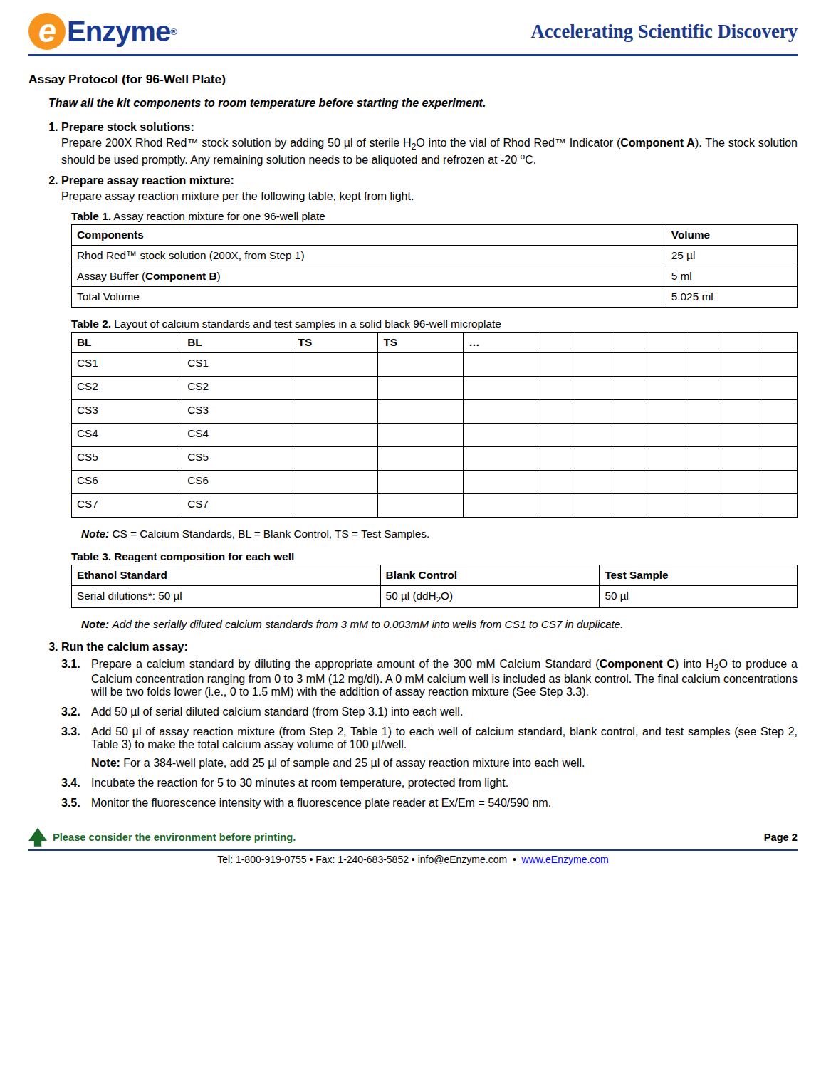e Enzyme®
Accelerating Scientific Discovery
Assay Protocol (for 96-Well Plate)
Thaw all the kit components to room temperature before starting the experiment.
Prepare stock solutions:
Prepare 200X Rhod Red™ stock solution by adding 50 µl of sterile H2O into the vial of Rhod Red™ Indicator (Component A). The stock solution should be used promptly. Any remaining solution needs to be aliquoted and refrozen at -20 oC.
Prepare assay reaction mixture:
Prepare assay reaction mixture per the following table, kept from light.
Table 1. Assay reaction mixture for one 96-well plate
| Components | Volume |
| --- | --- |
| Rhod Red™ stock solution (200X, from Step 1) | 25 µl |
| Assay Buffer ( Component B ) | 5 ml |
| Total Volume | 5.025 ml |
Table 2. Layout of calcium standards and test samples in a solid black 96-well microplate
| BL | BL | TS | TS | … | | | | | | | |
| --- | --- | --- | --- | --- | --- | --- | --- | --- | --- | --- | --- |
| CS1 | CS1 | | | | | | | | | | |
| CS2 | CS2 | | | | | | | | | | |
| CS3 | CS3 | | | | | | | | | | |
| CS4 | CS4 | | | | | | | | | | |
| CS5 | CS5 | | | | | | | | | | |
| CS6 | CS6 | | | | | | | | | | |
| CS7 | CS7 | | | | | | | | | | |
Note: CS = Calcium Standards, BL = Blank Control, TS = Test Samples.
Table 3. Reagent composition for each well
| Ethanol Standard | Blank Control | Test Sample |
| --- | --- | --- |
| Serial dilutions*: 50 µl | 50 µl (ddH 2 O) | 50 µl |
Note: Add the serially diluted calcium standards from 3 mM to 0.003mM into wells from CS1 to CS7 in duplicate.
Run the calcium assay:
3.1. Prepare a calcium standard by diluting the appropriate amount of the 300 mM Calcium Standard (Component C) into H2O to produce a Calcium concentration ranging from 0 to 3 mM (12 mg/dl). A 0 mM calcium well is included as blank control. The final calcium concentrations will be two folds lower (i.e., 0 to 1.5 mM) with the addition of assay reaction mixture (See Step 3.3).
3.2. Add 50 µl of serial diluted calcium standard (from Step 3.1) into each well.
3.3. Add 50 µl of assay reaction mixture (from Step 2, Table 1) to each well of calcium standard, blank control, and test samples (see Step 2, Table 3) to make the total calcium assay volume of 100 µl/well. Note: For a 384-well plate, add 25 µl of sample and 25 µl of assay reaction mixture into each well.
3.4. Incubate the reaction for 5 to 30 minutes at room temperature, protected from light.
3.5. Monitor the fluorescence intensity with a fluorescence plate reader at Ex/Em = 540/590 nm.
Please consider the environment before printing.
Page 2
Tel: 1-800-919-0755 • Fax: 1-240-683-5852 • info@eEnzyme.com • www.eEnzyme.com